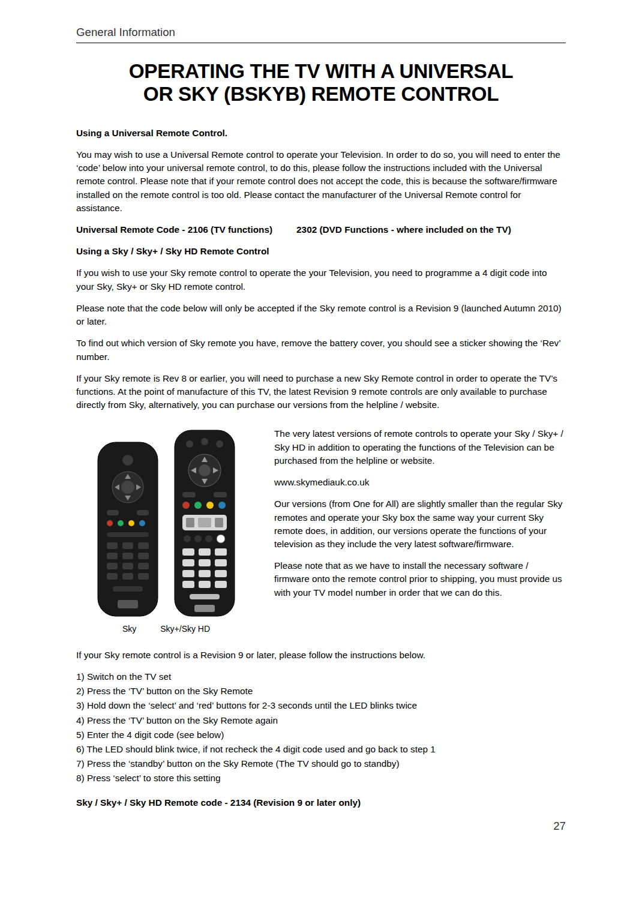General Information
OPERATING THE TV WITH A UNIVERSAL
OR SKY (BSKYB) REMOTE CONTROL
Using a Universal Remote Control.
You may wish to use a Universal Remote control to operate your Television. In order to do so, you will need to enter the ‘code’ below into your universal remote control, to do this, please follow the instructions included with the Universal remote control. Please note that if your remote control does not accept the code, this is because the software/firmware installed on the remote control is too old. Please contact the manufacturer of the Universal Remote control for assistance.
Universal Remote Code - 2106 (TV functions) 2302 (DVD Functions - where included on the TV)
Using a Sky / Sky+ / Sky HD Remote Control
If you wish to use your Sky remote control to operate the your Television, you need to programme a 4 digit code into your Sky, Sky+ or Sky HD remote control.
Please note that the code below will only be accepted if the Sky remote control is a Revision 9 (launched Autumn 2010) or later.
To find out which version of Sky remote you have, remove the battery cover, you should see a sticker showing the ‘Rev’ number.
If your Sky remote is Rev 8 or earlier, you will need to purchase a new Sky Remote control in order to operate the TV’s functions. At the point of manufacture of this TV, the latest Revision 9 remote controls are only available to purchase directly from Sky, alternatively, you can purchase our versions from the helpline / website.
Sky Sky+/Sky HD
The very latest versions of remote controls to operate your Sky / Sky+ / Sky HD in addition to operating the functions of the Television can be purchased from the helpline or website.
www.skymediauk.co.uk
Our versions (from One for All) are slightly smaller than the regular Sky remotes and operate your Sky box the same way your current Sky remote does, in addition, our versions operate the functions of your television as they include the very latest software/firmware.
Please note that as we have to install the necessary software / firmware onto the remote control prior to shipping, you must provide us with your TV model number in order that we can do this.
If your Sky remote control is a Revision 9 or later, please follow the instructions below.
1) Switch on the TV set
2) Press the ‘TV’ button on the Sky Remote
3) Hold down the ‘select’ and ‘red’ buttons for 2-3 seconds until the LED blinks twice
4) Press the ‘TV’ button on the Sky Remote again
5) Enter the 4 digit code (see below)
6) The LED should blink twice, if not recheck the 4 digit code used and go back to step 1
7) Press the ‘standby’ button on the Sky Remote (The TV should go to standby)
8) Press ‘select’ to store this setting
Sky / Sky+ / Sky HD Remote code - 2134 (Revision 9 or later only)
27